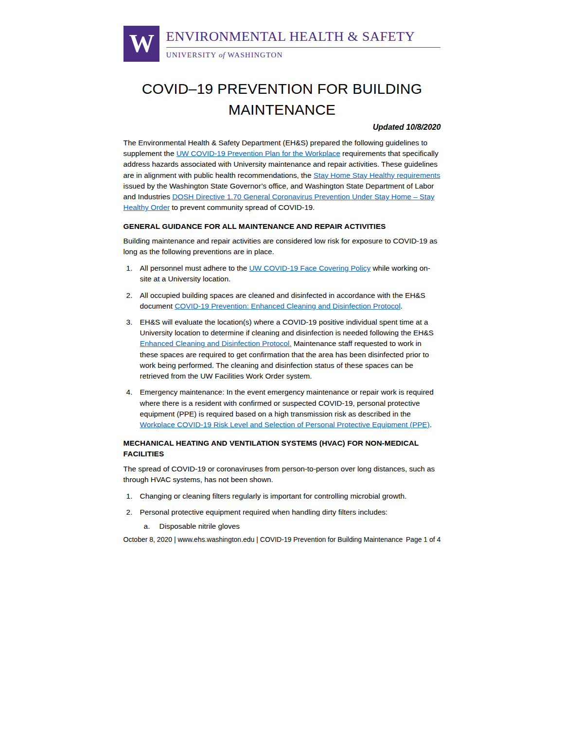W
ENVIRONMENTAL HEALTH & SAFETY
UNIVERSITY of WASHINGTON
COVID–19 PREVENTION FOR BUILDING MAINTENANCE
Updated 10/8/2020
The Environmental Health & Safety Department (EH&S) prepared the following guidelines to supplement the UW COVID-19 Prevention Plan for the Workplace requirements that specifically address hazards associated with University maintenance and repair activities. These guidelines are in alignment with public health recommendations, the Stay Home Stay Healthy requirements issued by the Washington State Governor’s office, and Washington State Department of Labor and Industries DOSH Directive 1.70 General Coronavirus Prevention Under Stay Home – Stay Healthy Order to prevent community spread of COVID-19.
General guidance for all maintenance and repair activities
Building maintenance and repair activities are considered low risk for exposure to COVID-19 as long as the following preventions are in place.
All personnel must adhere to the UW COVID-19 Face Covering Policy while working on-site at a University location.
All occupied building spaces are cleaned and disinfected in accordance with the EH&S document COVID-19 Prevention: Enhanced Cleaning and Disinfection Protocol.
EH&S will evaluate the location(s) where a COVID-19 positive individual spent time at a University location to determine if cleaning and disinfection is needed following the EH&S Enhanced Cleaning and Disinfection Protocol. Maintenance staff requested to work in these spaces are required to get confirmation that the area has been disinfected prior to work being performed. The cleaning and disinfection status of these spaces can be retrieved from the UW Facilities Work Order system.
Emergency maintenance: In the event emergency maintenance or repair work is required where there is a resident with confirmed or suspected COVID-19, personal protective equipment (PPE) is required based on a high transmission risk as described in the Workplace COVID-19 Risk Level and Selection of Personal Protective Equipment (PPE).
Mechanical heating and ventilation systems (HVAC) for non-medical facilities
The spread of COVID-19 or coronaviruses from person-to-person over long distances, such as through HVAC systems, has not been shown.
Changing or cleaning filters regularly is important for controlling microbial growth.
Personal protective equipment required when handling dirty filters includes:
Disposable nitrile gloves
October 8, 2020 | www.ehs.washington.edu | COVID-19 Prevention for Building Maintenance
Page 1 of 4